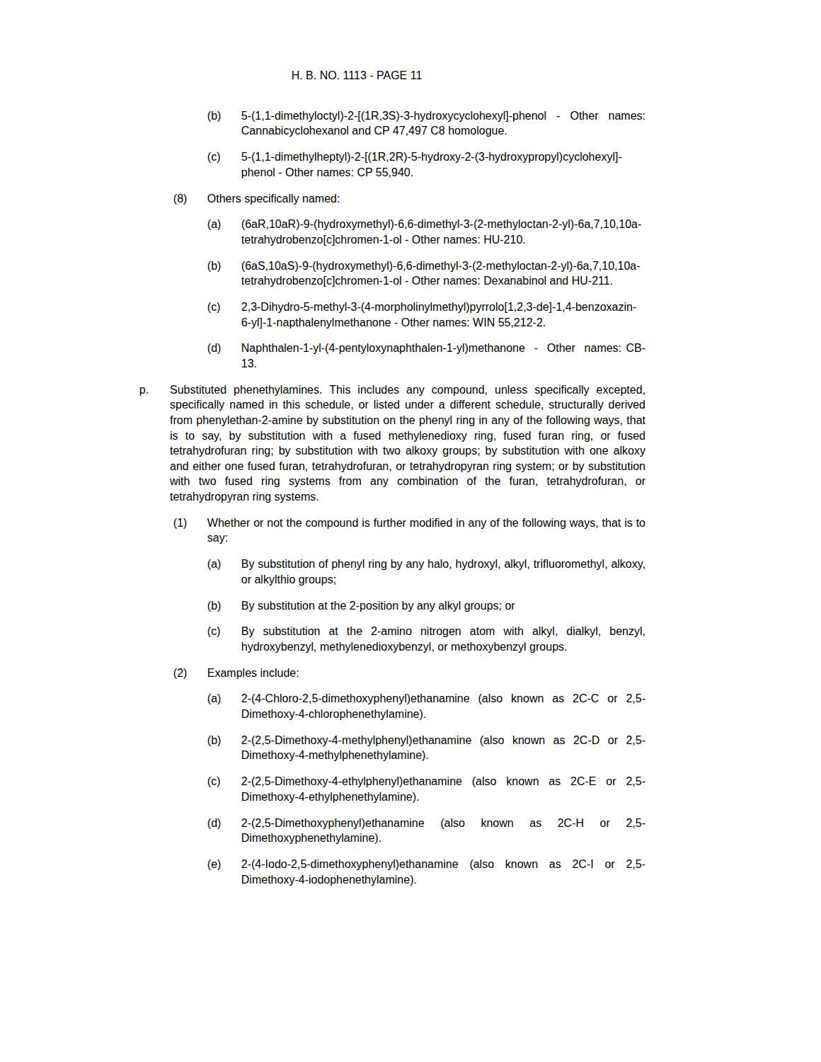H. B. NO. 1113 - PAGE 11
(b)
5-(1,1-dimethyloctyl)-2-[(1R,3S)-3-hydroxycyclohexyl]-phenol - Other names: Cannabicyclohexanol and CP 47,497 C8 homologue.
(c)
5-(1,1-dimethylheptyl)-2-[(1R,2R)-5-hydroxy-2-(3-hydroxypropyl)cyclohexyl]-phenol - Other names: CP 55,940.
(8)
Others specifically named:
(a)
(6aR,10aR)-9-(hydroxymethyl)-6,6-dimethyl-3-(2-methyloctan-2-yl)-6a,7,10,10a-tetrahydrobenzo[c]chromen-1-ol - Other names: HU-210.
(b)
(6aS,10aS)-9-(hydroxymethyl)-6,6-dimethyl-3-(2-methyloctan-2-yl)-6a,7,10,10a-tetrahydrobenzo[c]chromen-1-ol - Other names: Dexanabinol and HU-211.
(c)
2,3-Dihydro-5-methyl-3-(4-morpholinylmethyl)pyrrolo[1,2,3-de]-1,4-benzoxazin-6-yl]-1-napthalenylmethanone - Other names: WIN 55,212-2.
(d)
Naphthalen-1-yl-(4-pentyloxynaphthalen-1-yl)methanone - Other names: CB-13.
p.
Substituted phenethylamines. This includes any compound, unless specifically excepted, specifically named in this schedule, or listed under a different schedule, structurally derived from phenylethan-2-amine by substitution on the phenyl ring in any of the following ways, that is to say, by substitution with a fused methylenedioxy ring, fused furan ring, or fused tetrahydrofuran ring; by substitution with two alkoxy groups; by substitution with one alkoxy and either one fused furan, tetrahydrofuran, or tetrahydropyran ring system; or by substitution with two fused ring systems from any combination of the furan, tetrahydrofuran, or tetrahydropyran ring systems.
(1)
Whether or not the compound is further modified in any of the following ways, that is to say:
(a)
By substitution of phenyl ring by any halo, hydroxyl, alkyl, trifluoromethyl, alkoxy, or alkylthio groups;
(b)
By substitution at the 2-position by any alkyl groups; or
(c)
By substitution at the 2-amino nitrogen atom with alkyl, dialkyl, benzyl, hydroxybenzyl, methylenedioxybenzyl, or methoxybenzyl groups.
(2)
Examples include:
(a)
2-(4-Chloro-2,5-dimethoxyphenyl)ethanamine (also known as 2C-C or 2,5-Dimethoxy-4-chlorophenethylamine).
(b)
2-(2,5-Dimethoxy-4-methylphenyl)ethanamine (also known as 2C-D or 2,5-Dimethoxy-4-methylphenethylamine).
(c)
2-(2,5-Dimethoxy-4-ethylphenyl)ethanamine (also known as 2C-E or 2,5-Dimethoxy-4-ethylphenethylamine).
(d)
2-(2,5-Dimethoxyphenyl)ethanamine (also known as 2C-H or 2,5-Dimethoxyphenethylamine).
(e)
2-(4-Iodo-2,5-dimethoxyphenyl)ethanamine (also known as 2C-I or 2,5-Dimethoxy-4-iodophenethylamine).